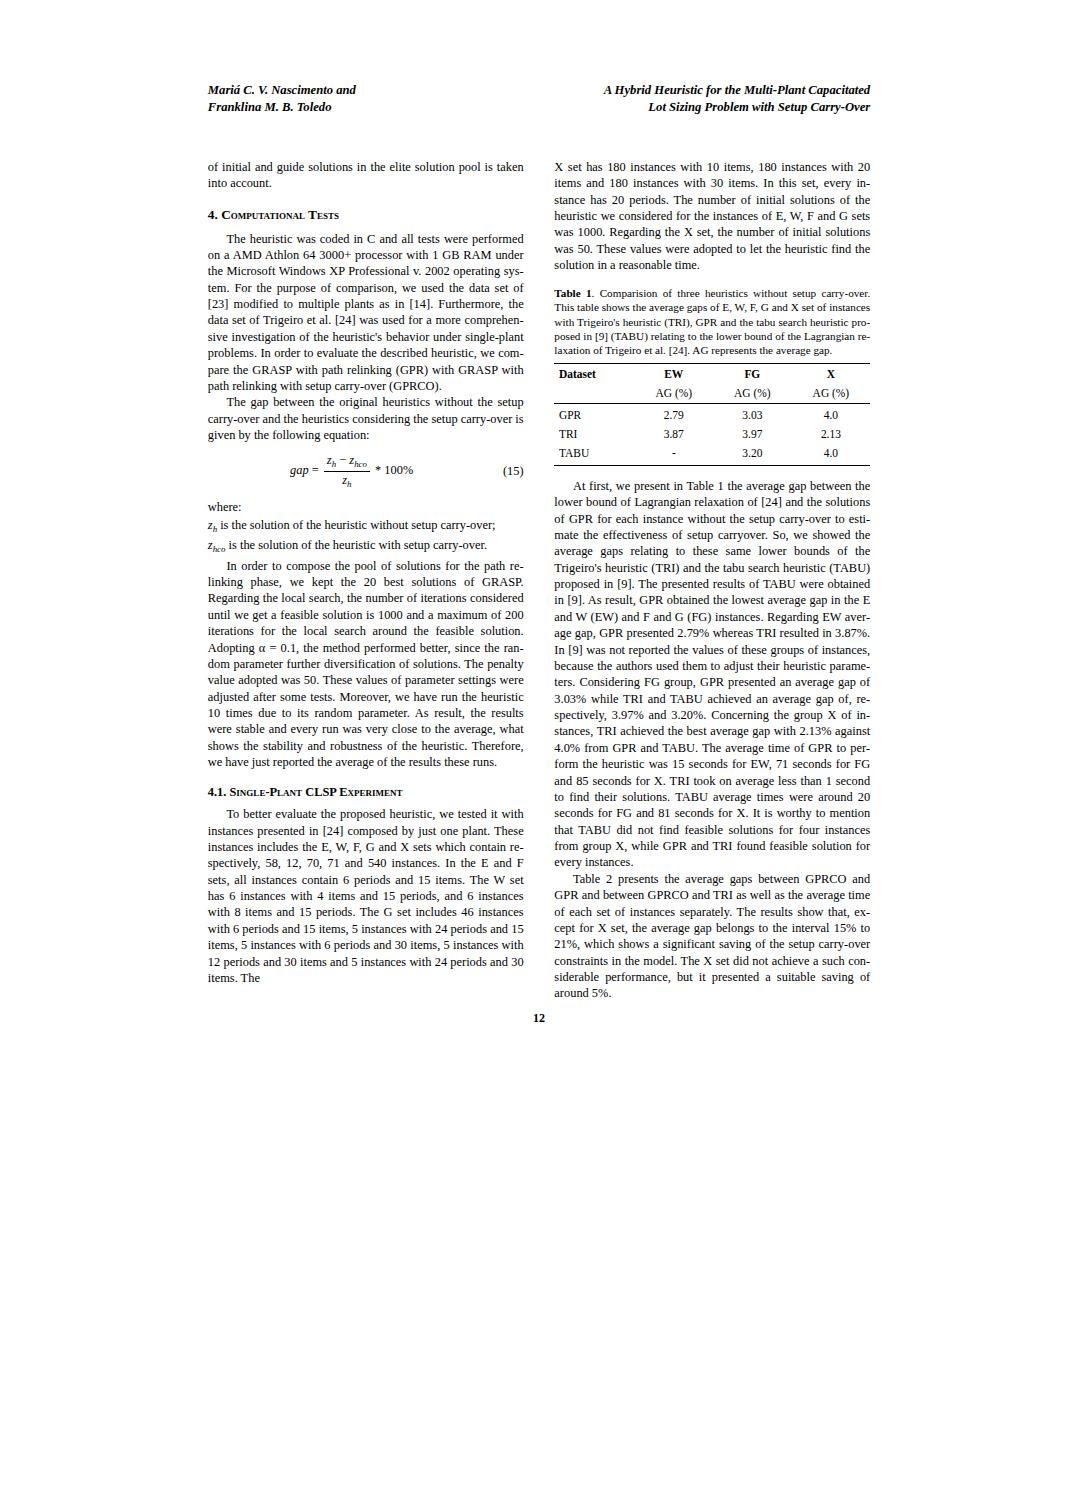Mariá C. V. Nascimento and
Franklina M. B. Toledo
A Hybrid Heuristic for the Multi-Plant Capacitated
Lot Sizing Problem with Setup Carry-Over
of initial and guide solutions in the elite solution pool is taken into account.
4. Computational Tests
The heuristic was coded in C and all tests were performed on a AMD Athlon 64 3000+ processor with 1 GB RAM under the Microsoft Windows XP Professional v. 2002 operating system. For the purpose of comparison, we used the data set of [23] modified to multiple plants as in [14]. Furthermore, the data set of Trigeiro et al. [24] was used for a more comprehensive investigation of the heuristic's behavior under single-plant problems. In order to evaluate the described heuristic, we compare the GRASP with path relinking (GPR) with GRASP with path relinking with setup carry-over (GPRCO).
The gap between the original heuristics without the setup carry-over and the heuristics considering the setup carry-over is given by the following equation:
gap = zh − zhco zh * 100%
(15)
where:
zh is the solution of the heuristic without setup carry-over;
zhco is the solution of the heuristic with setup carry-over.
In order to compose the pool of solutions for the path relinking phase, we kept the 20 best solutions of GRASP. Regarding the local search, the number of iterations considered until we get a feasible solution is 1000 and a maximum of 200 iterations for the local search around the feasible solution. Adopting α = 0.1, the method performed better, since the random parameter further diversification of solutions. The penalty value adopted was 50. These values of parameter settings were adjusted after some tests. Moreover, we have run the heuristic 10 times due to its random parameter. As result, the results were stable and every run was very close to the average, what shows the stability and robustness of the heuristic. Therefore, we have just reported the average of the results these runs.
4.1. Single-Plant CLSP Experiment
To better evaluate the proposed heuristic, we tested it with instances presented in [24] composed by just one plant. These instances includes the E, W, F, G and X sets which contain respectively, 58, 12, 70, 71 and 540 instances. In the E and F sets, all instances contain 6 periods and 15 items. The W set has 6 instances with 4 items and 15 periods, and 6 instances with 8 items and 15 periods. The G set includes 46 instances with 6 periods and 15 items, 5 instances with 24 periods and 15 items, 5 instances with 6 periods and 30 items, 5 instances with 12 periods and 30 items and 5 instances with 24 periods and 30 items. The
X set has 180 instances with 10 items, 180 instances with 20 items and 180 instances with 30 items. In this set, every instance has 20 periods. The number of initial solutions of the heuristic we considered for the instances of E, W, F and G sets was 1000. Regarding the X set, the number of initial solutions was 50. These values were adopted to let the heuristic find the solution in a reasonable time.
Table 1. Comparision of three heuristics without setup carry-over. This table shows the average gaps of E, W, F, G and X set of instances with Trigeiro's heuristic (TRI), GPR and the tabu search heuristic proposed in [9] (TABU) relating to the lower bound of the Lagrangian relaxation of Trigeiro et al. [24]. AG represents the average gap.
| Dataset | EW | FG | X |
| --- | --- | --- | --- |
| | AG (%) | AG (%) | AG (%) |
| GPR | 2.79 | 3.03 | 4.0 |
| TRI | 3.87 | 3.97 | 2.13 |
| TABU | - | 3.20 | 4.0 |
At first, we present in Table 1 the average gap between the lower bound of Lagrangian relaxation of [24] and the solutions of GPR for each instance without the setup carry-over to estimate the effectiveness of setup carryover. So, we showed the average gaps relating to these same lower bounds of the Trigeiro's heuristic (TRI) and the tabu search heuristic (TABU) proposed in [9]. The presented results of TABU were obtained in [9]. As result, GPR obtained the lowest average gap in the E and W (EW) and F and G (FG) instances. Regarding EW average gap, GPR presented 2.79% whereas TRI resulted in 3.87%. In [9] was not reported the values of these groups of instances, because the authors used them to adjust their heuristic parameters. Considering FG group, GPR presented an average gap of 3.03% while TRI and TABU achieved an average gap of, respectively, 3.97% and 3.20%. Concerning the group X of instances, TRI achieved the best average gap with 2.13% against 4.0% from GPR and TABU. The average time of GPR to perform the heuristic was 15 seconds for EW, 71 seconds for FG and 85 seconds for X. TRI took on average less than 1 second to find their solutions. TABU average times were around 20 seconds for FG and 81 seconds for X. It is worthy to mention that TABU did not find feasible solutions for four instances from group X, while GPR and TRI found feasible solution for every instances.
Table 2 presents the average gaps between GPRCO and GPR and between GPRCO and TRI as well as the average time of each set of instances separately. The results show that, except for X set, the average gap belongs to the interval 15% to 21%, which shows a significant saving of the setup carry-over constraints in the model. The X set did not achieve a such considerable performance, but it presented a suitable saving of around 5%.
12